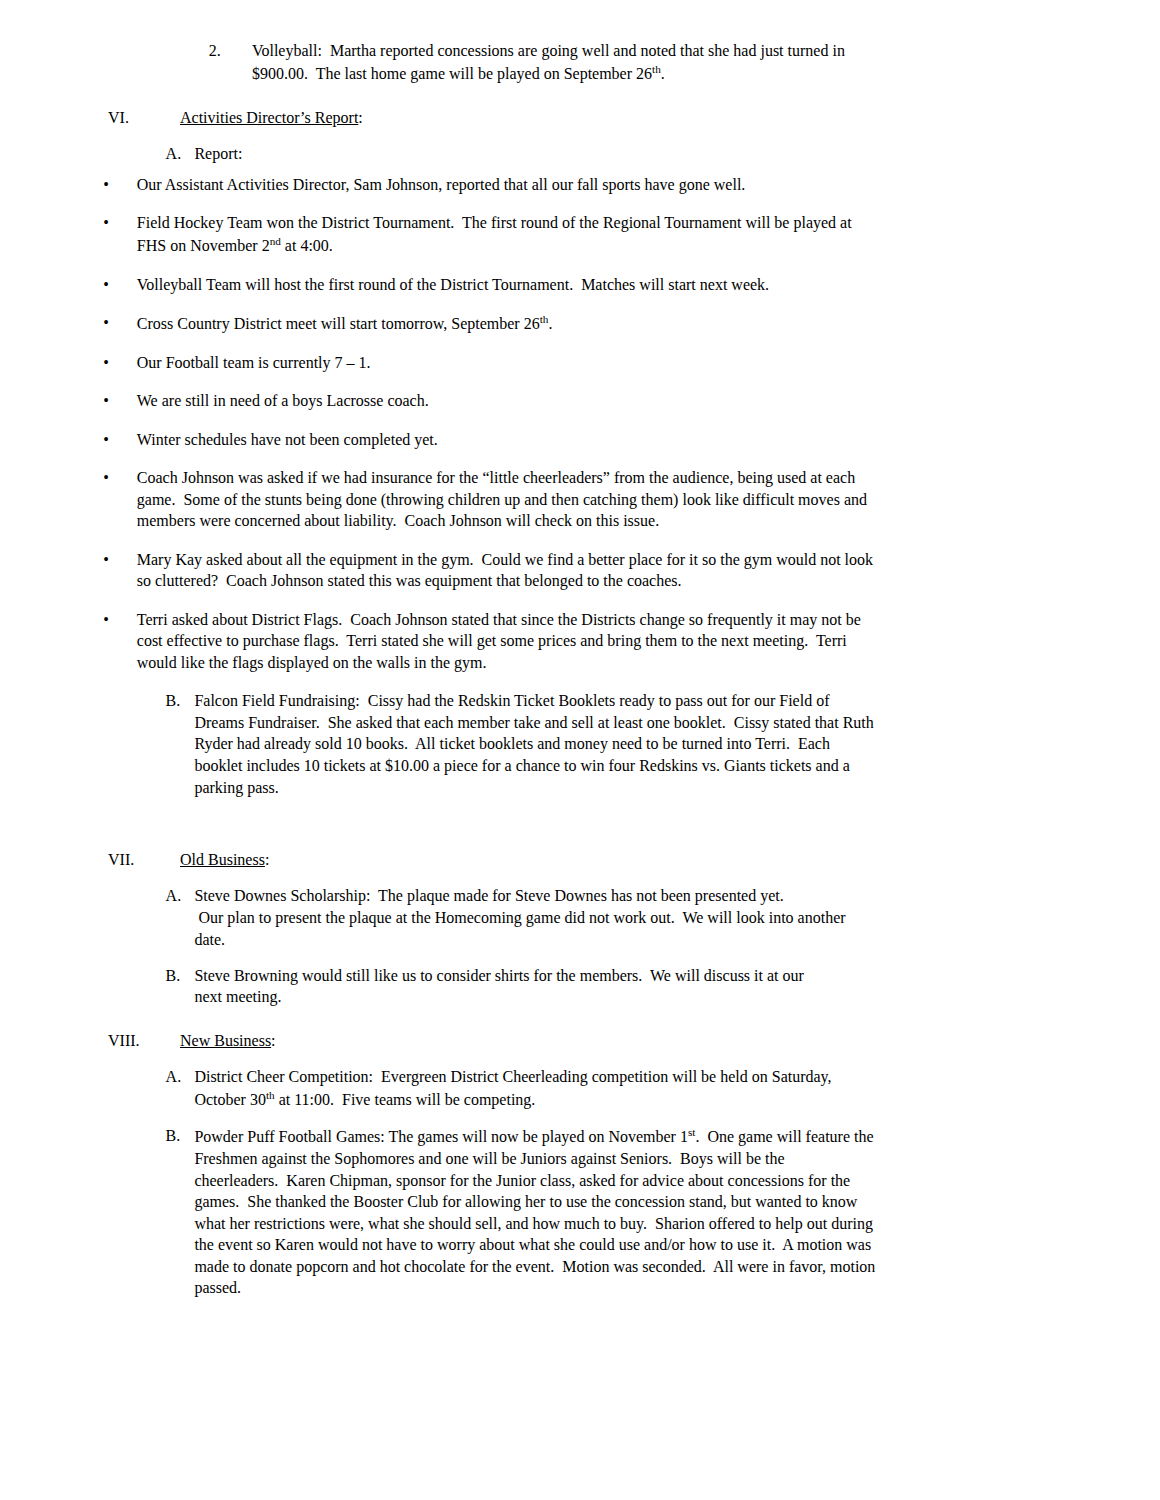2.
Volleyball: Martha reported concessions are going well and noted that she had just turned in $900.00. The last home game will be played on September 26th.
VI.
Activities Director’s Report
:
A.
Report:
Our Assistant Activities Director, Sam Johnson, reported that all our fall sports have gone well.
Field Hockey Team won the District Tournament. The first round of the Regional Tournament will be played at FHS on November 2nd at 4:00.
Volleyball Team will host the first round of the District Tournament. Matches will start next week.
Cross Country District meet will start tomorrow, September 26th.
Our Football team is currently 7 – 1.
We are still in need of a boys Lacrosse coach.
Winter schedules have not been completed yet.
Coach Johnson was asked if we had insurance for the “little cheerleaders” from the audience, being used at each game. Some of the stunts being done (throwing children up and then catching them) look like difficult moves and members were concerned about liability. Coach Johnson will check on this issue.
Mary Kay asked about all the equipment in the gym. Could we find a better place for it so the gym would not look so cluttered? Coach Johnson stated this was equipment that belonged to the coaches.
Terri asked about District Flags. Coach Johnson stated that since the Districts change so frequently it may not be cost effective to purchase flags. Terri stated she will get some prices and bring them to the next meeting. Terri would like the flags displayed on the walls in the gym.
B.
Falcon Field Fundraising: Cissy had the Redskin Ticket Booklets ready to pass out for our Field of Dreams Fundraiser. She asked that each member take and sell at least one booklet. Cissy stated that Ruth Ryder had already sold 10 books. All ticket booklets and money need to be turned into Terri. Each booklet includes 10 tickets at $10.00 a piece for a chance to win four Redskins vs. Giants tickets and a parking pass.
VII.
Old Business
:
A.
Steve Downes Scholarship: The plaque made for Steve Downes has not been presented yet.
Our plan to present the plaque at the Homecoming game did not work out. We will look into another date.
B.
Steve Browning would still like us to consider shirts for the members. We will discuss it at our
next meeting.
VIII.
New Business
:
A.
District Cheer Competition: Evergreen District Cheerleading competition will be held on Saturday,
October 30th at 11:00. Five teams will be competing.
B.
Powder Puff Football Games: The games will now be played on November 1st. One game will feature the Freshmen against the Sophomores and one will be Juniors against Seniors. Boys will be the cheerleaders. Karen Chipman, sponsor for the Junior class, asked for advice about concessions for the games. She thanked the Booster Club for allowing her to use the concession stand, but wanted to know what her restrictions were, what she should sell, and how much to buy. Sharion offered to help out during the event so Karen would not have to worry about what she could use and/or how to use it. A motion was made to donate popcorn and hot chocolate for the event. Motion was seconded. All were in favor, motion passed.